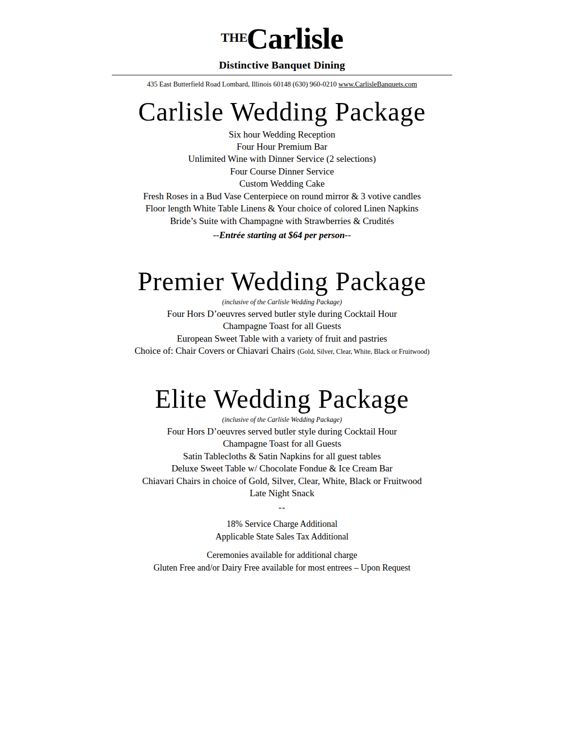THECarlisle
Distinctive Banquet Dining
435 East Butterfield Road Lombard, Illinois 60148 (630) 960-0210 www.CarlisleBanquets.com
Carlisle Wedding Package
Six hour Wedding Reception
Four Hour Premium Bar
Unlimited Wine with Dinner Service (2 selections)
Four Course Dinner Service
Custom Wedding Cake
Fresh Roses in a Bud Vase Centerpiece on round mirror & 3 votive candles
Floor length White Table Linens & Your choice of colored Linen Napkins
Bride’s Suite with Champagne with Strawberries & Crudités
--Entrée starting at $64 per person--
Premier Wedding Package
(inclusive of the Carlisle Wedding Package)
Four Hors D’oeuvres served butler style during Cocktail Hour
Champagne Toast for all Guests
European Sweet Table with a variety of fruit and pastries
Choice of: Chair Covers or Chiavari Chairs (Gold, Silver, Clear, White, Black or Fruitwood)
Elite Wedding Package
(inclusive of the Carlisle Wedding Package)
Four Hors D’oeuvres served butler style during Cocktail Hour
Champagne Toast for all Guests
Satin Tablecloths & Satin Napkins for all guest tables
Deluxe Sweet Table w/ Chocolate Fondue & Ice Cream Bar
Chiavari Chairs in choice of Gold, Silver, Clear, White, Black or Fruitwood
Late Night Snack
--
18% Service Charge Additional
Applicable State Sales Tax Additional
Ceremonies available for additional charge
Gluten Free and/or Dairy Free available for most entrees – Upon Request